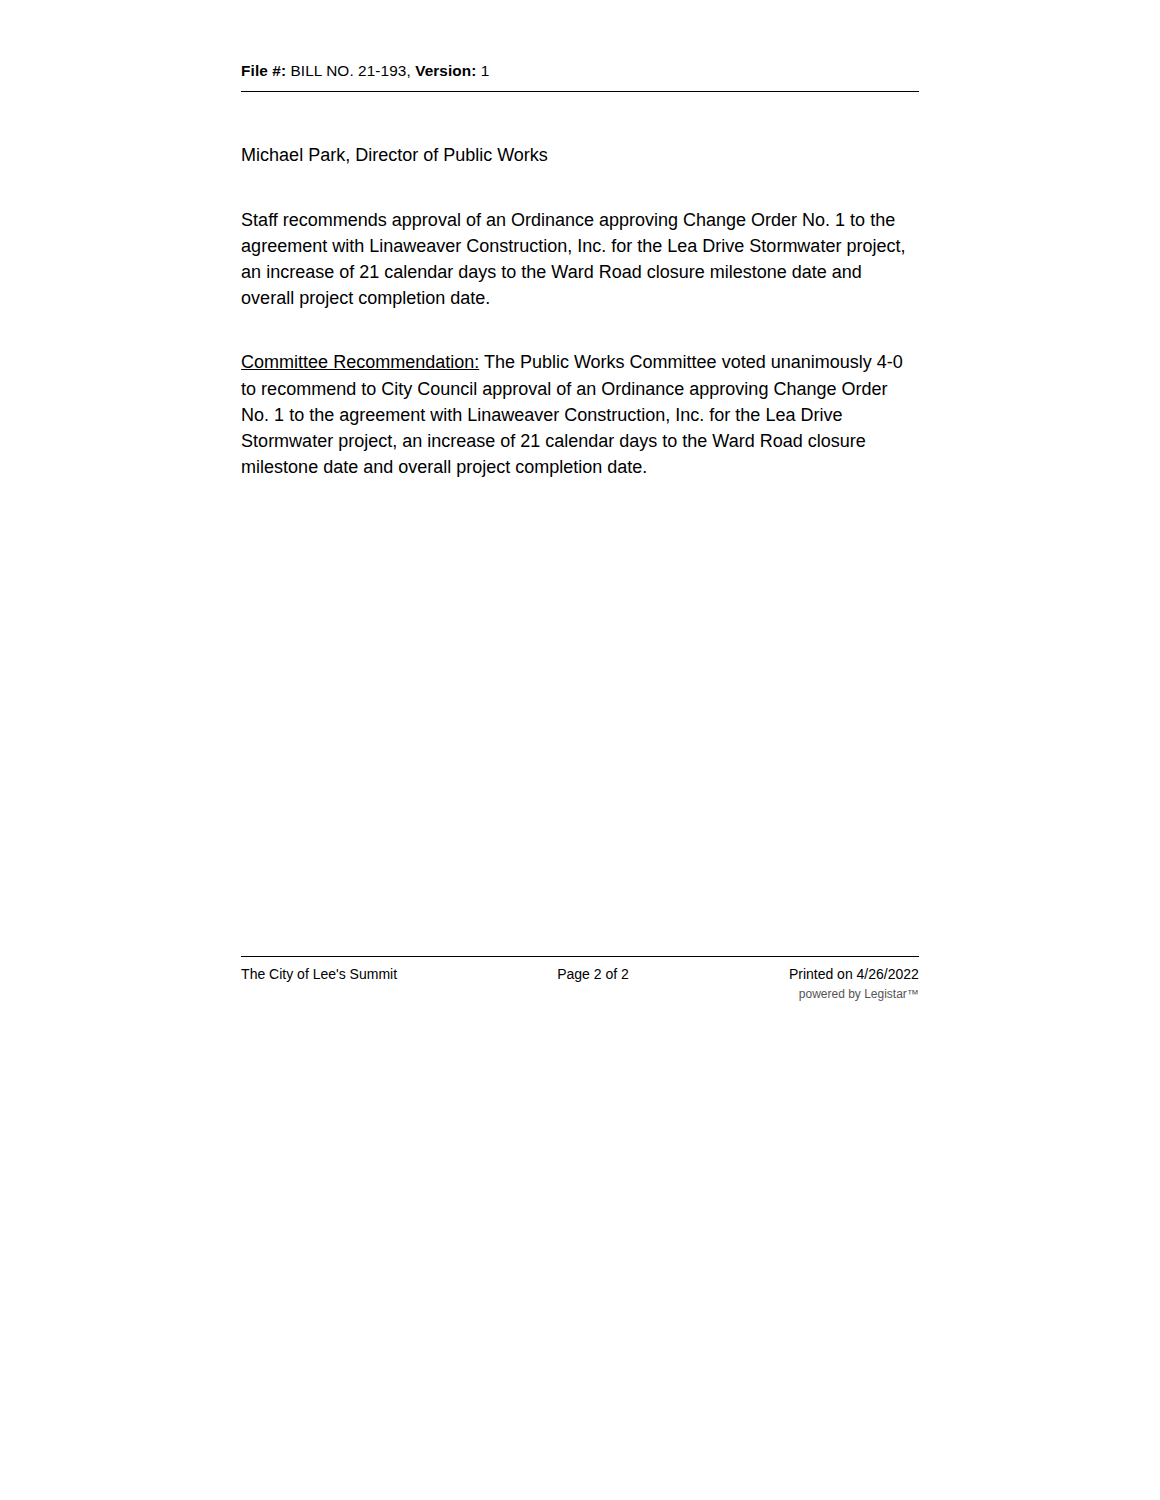File #: BILL NO. 21-193, Version: 1
Michael Park, Director of Public Works
Staff recommends approval of an Ordinance approving Change Order No. 1 to the agreement with Linaweaver Construction, Inc. for the Lea Drive Stormwater project, an increase of 21 calendar days to the Ward Road closure milestone date and overall project completion date.
Committee Recommendation: The Public Works Committee voted unanimously 4-0 to recommend to City Council approval of an Ordinance approving Change Order No. 1 to the agreement with Linaweaver Construction, Inc. for the Lea Drive Stormwater project, an increase of 21 calendar days to the Ward Road closure milestone date and overall project completion date.
The City of Lee's Summit
Page 2 of 2
Printed on 4/26/2022 powered by Legistar™